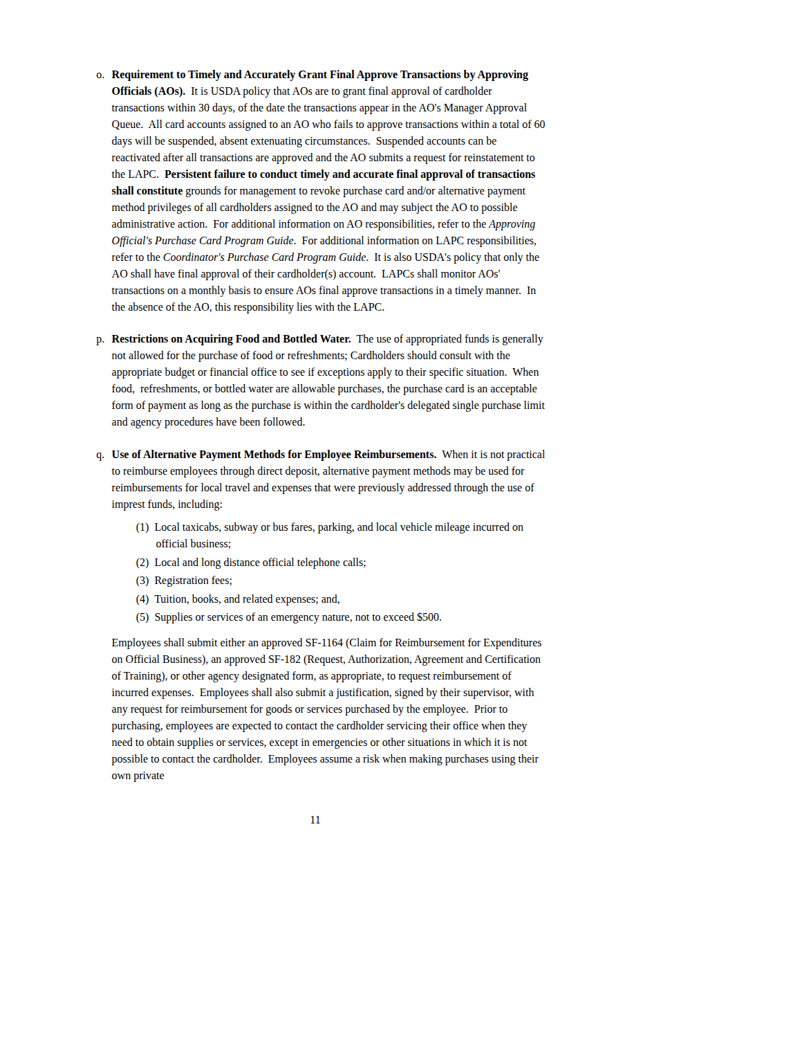Requirement to Timely and Accurately Grant Final Approve Transactions by Approving Officials (AOs). It is USDA policy that AOs are to grant final approval of cardholder transactions within 30 days, of the date the transactions appear in the AO's Manager Approval Queue. All card accounts assigned to an AO who fails to approve transactions within a total of 60 days will be suspended, absent extenuating circumstances. Suspended accounts can be reactivated after all transactions are approved and the AO submits a request for reinstatement to the LAPC. Persistent failure to conduct timely and accurate final approval of transactions shall constitute grounds for management to revoke purchase card and/or alternative payment method privileges of all cardholders assigned to the AO and may subject the AO to possible administrative action. For additional information on AO responsibilities, refer to the Approving Official's Purchase Card Program Guide. For additional information on LAPC responsibilities, refer to the Coordinator's Purchase Card Program Guide. It is also USDA's policy that only the AO shall have final approval of their cardholder(s) account. LAPCs shall monitor AOs' transactions on a monthly basis to ensure AOs final approve transactions in a timely manner. In the absence of the AO, this responsibility lies with the LAPC.
Restrictions on Acquiring Food and Bottled Water. The use of appropriated funds is generally not allowed for the purchase of food or refreshments; Cardholders should consult with the appropriate budget or financial office to see if exceptions apply to their specific situation. When food, refreshments, or bottled water are allowable purchases, the purchase card is an acceptable form of payment as long as the purchase is within the cardholder's delegated single purchase limit and agency procedures have been followed.
Use of Alternative Payment Methods for Employee Reimbursements. When it is not practical to reimburse employees through direct deposit, alternative payment methods may be used for reimbursements for local travel and expenses that were previously addressed through the use of imprest funds, including:
(1) Local taxicabs, subway or bus fares, parking, and local vehicle mileage incurred on official business;
(2) Local and long distance official telephone calls;
(3) Registration fees;
(4) Tuition, books, and related expenses; and,
(5) Supplies or services of an emergency nature, not to exceed $500.
Employees shall submit either an approved SF-1164 (Claim for Reimbursement for Expenditures on Official Business), an approved SF-182 (Request, Authorization, Agreement and Certification of Training), or other agency designated form, as appropriate, to request reimbursement of incurred expenses. Employees shall also submit a justification, signed by their supervisor, with any request for reimbursement for goods or services purchased by the employee. Prior to purchasing, employees are expected to contact the cardholder servicing their office when they need to obtain supplies or services, except in emergencies or other situations in which it is not possible to contact the cardholder. Employees assume a risk when making purchases using their own private
11